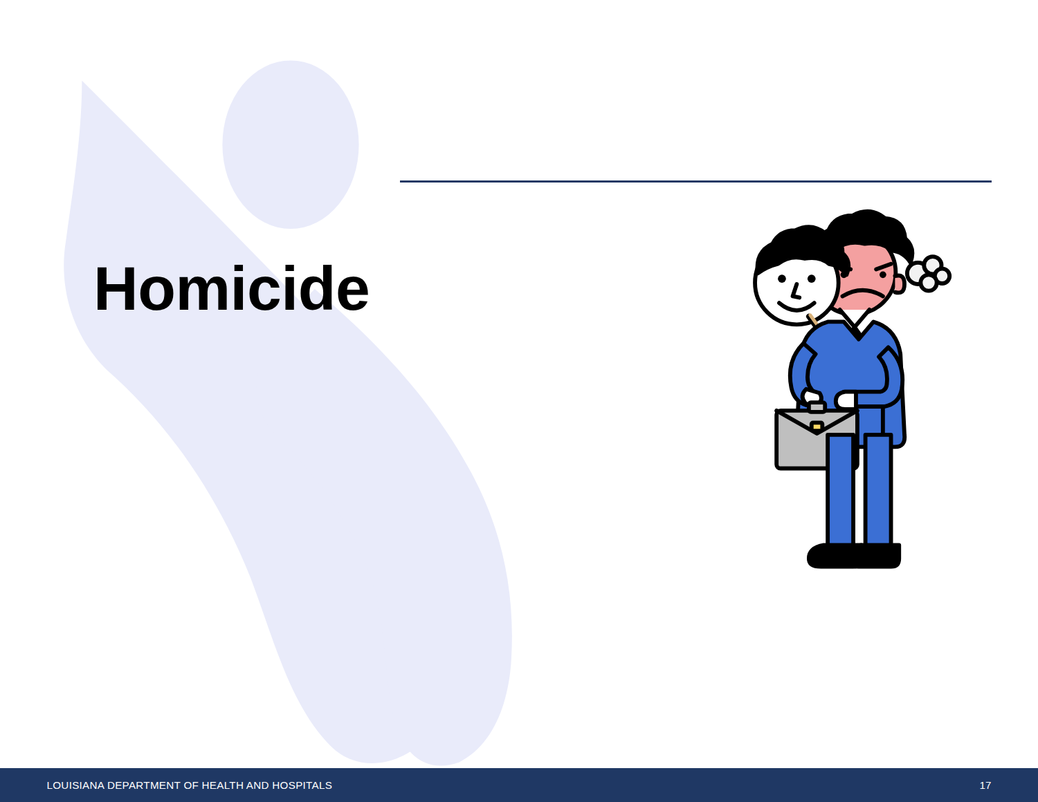Homicide
Louisiana Department of Health and Hospitals 17